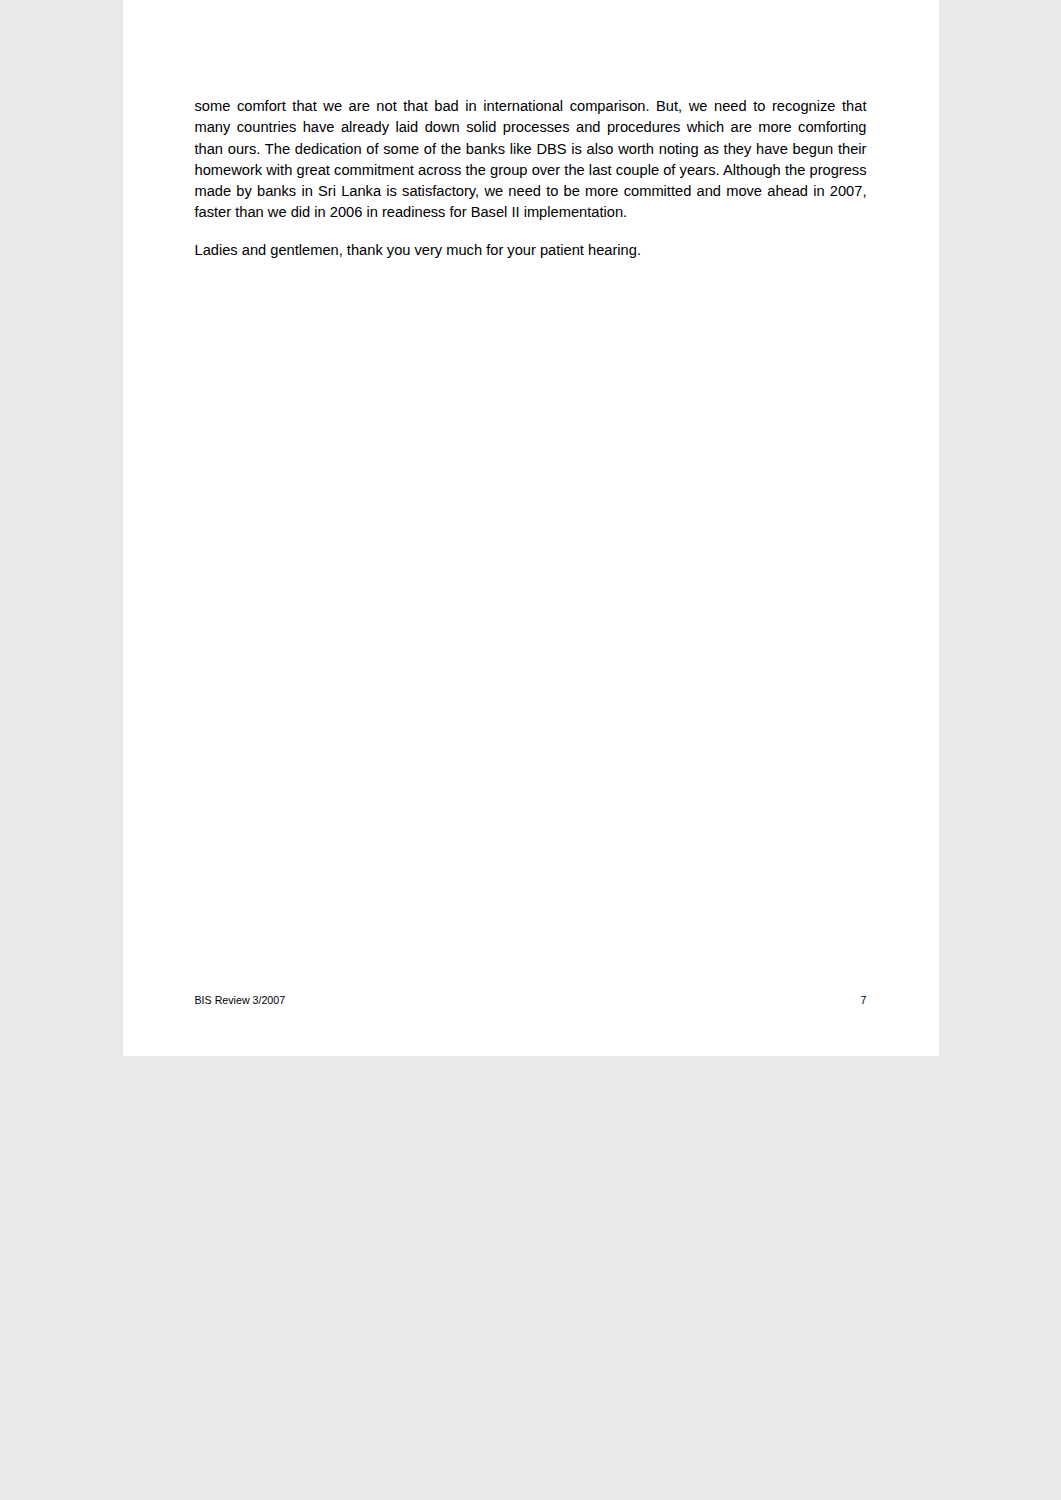some comfort that we are not that bad in international comparison. But, we need to recognize that many countries have already laid down solid processes and procedures which are more comforting than ours. The dedication of some of the banks like DBS is also worth noting as they have begun their homework with great commitment across the group over the last couple of years. Although the progress made by banks in Sri Lanka is satisfactory, we need to be more committed and move ahead in 2007, faster than we did in 2006 in readiness for Basel II implementation.
Ladies and gentlemen, thank you very much for your patient hearing.
BIS Review 3/2007 7